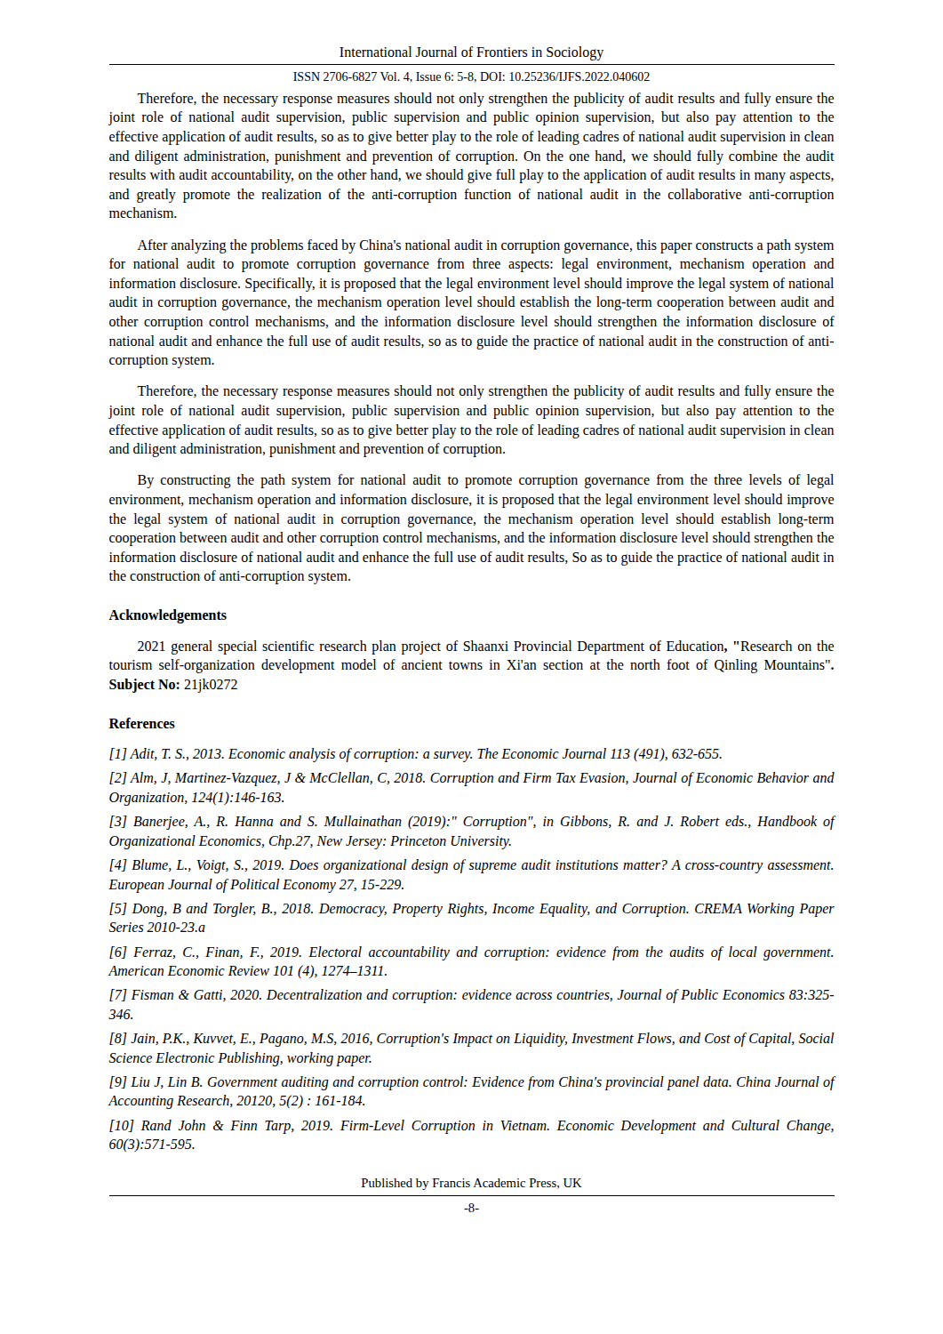International Journal of Frontiers in Sociology
ISSN 2706-6827 Vol. 4, Issue 6: 5-8, DOI: 10.25236/IJFS.2022.040602
Therefore, the necessary response measures should not only strengthen the publicity of audit results and fully ensure the joint role of national audit supervision, public supervision and public opinion supervision, but also pay attention to the effective application of audit results, so as to give better play to the role of leading cadres of national audit supervision in clean and diligent administration, punishment and prevention of corruption. On the one hand, we should fully combine the audit results with audit accountability, on the other hand, we should give full play to the application of audit results in many aspects, and greatly promote the realization of the anti-corruption function of national audit in the collaborative anti-corruption mechanism.
After analyzing the problems faced by China's national audit in corruption governance, this paper constructs a path system for national audit to promote corruption governance from three aspects: legal environment, mechanism operation and information disclosure. Specifically, it is proposed that the legal environment level should improve the legal system of national audit in corruption governance, the mechanism operation level should establish the long-term cooperation between audit and other corruption control mechanisms, and the information disclosure level should strengthen the information disclosure of national audit and enhance the full use of audit results, so as to guide the practice of national audit in the construction of anti-corruption system.
Therefore, the necessary response measures should not only strengthen the publicity of audit results and fully ensure the joint role of national audit supervision, public supervision and public opinion supervision, but also pay attention to the effective application of audit results, so as to give better play to the role of leading cadres of national audit supervision in clean and diligent administration, punishment and prevention of corruption.
By constructing the path system for national audit to promote corruption governance from the three levels of legal environment, mechanism operation and information disclosure, it is proposed that the legal environment level should improve the legal system of national audit in corruption governance, the mechanism operation level should establish long-term cooperation between audit and other corruption control mechanisms, and the information disclosure level should strengthen the information disclosure of national audit and enhance the full use of audit results, So as to guide the practice of national audit in the construction of anti-corruption system.
Acknowledgements
2021 general special scientific research plan project of Shaanxi Provincial Department of Education, "Research on the tourism self-organization development model of ancient towns in Xi'an section at the north foot of Qinling Mountains". Subject No: 21jk0272
References
[1] Adit, T. S., 2013. Economic analysis of corruption: a survey. The Economic Journal 113 (491), 632-655.
[2] Alm, J, Martinez-Vazquez, J & McClellan, C, 2018. Corruption and Firm Tax Evasion, Journal of Economic Behavior and Organization, 124(1):146-163.
[3] Banerjee, A., R. Hanna and S. Mullainathan (2019):" Corruption", in Gibbons, R. and J. Robert eds., Handbook of Organizational Economics, Chp.27, New Jersey: Princeton University.
[4] Blume, L., Voigt, S., 2019. Does organizational design of supreme audit institutions matter? A cross-country assessment. European Journal of Political Economy 27, 15-229.
[5] Dong, B and Torgler, B., 2018. Democracy, Property Rights, Income Equality, and Corruption. CREMA Working Paper Series 2010-23.a
[6] Ferraz, C., Finan, F., 2019. Electoral accountability and corruption: evidence from the audits of local government. American Economic Review 101 (4), 1274–1311.
[7] Fisman & Gatti, 2020. Decentralization and corruption: evidence across countries, Journal of Public Economics 83:325-346.
[8] Jain, P.K., Kuvvet, E., Pagano, M.S, 2016, Corruption's Impact on Liquidity, Investment Flows, and Cost of Capital, Social Science Electronic Publishing, working paper.
[9] Liu J, Lin B. Government auditing and corruption control: Evidence from China's provincial panel data. China Journal of Accounting Research, 20120, 5(2) : 161-184.
[10] Rand John & Finn Tarp, 2019. Firm-Level Corruption in Vietnam. Economic Development and Cultural Change, 60(3):571-595.
Published by Francis Academic Press, UK
-8-